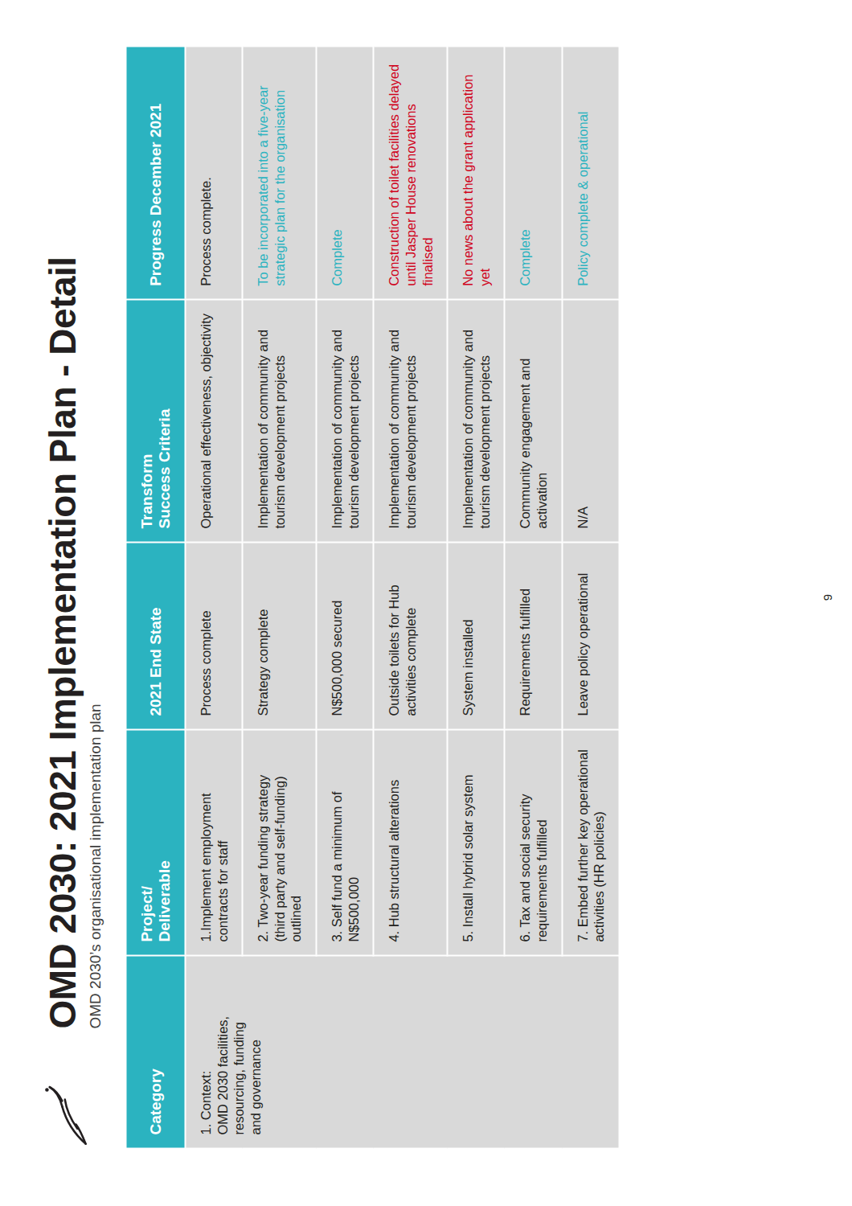OMD 2030: 2021 Implementation Plan - Detail
OMD 2030’s organisational implementation plan
| Category | Project/ Deliverable | 2021 End State | Transform Success Criteria | Progress December 2021 |
| --- | --- | --- | --- | --- |
| 1. Context: OMD 2030 facilities, resourcing, funding and governance | 1.Implement employment contracts for staff | Process complete | Operational effectiveness, objectivity | Process complete. |
| 2. Two-year funding strategy (third party and self-funding) outlined | Strategy complete | Implementation of community and tourism development projects | To be incorporated into a five-year strategic plan for the organisation |
| 3. Self fund a minimum of N$500,000 | N$500,000 secured | Implementation of community and tourism development projects | Complete |
| 4. Hub structural alterations | Outside toilets for Hub activities complete | Implementation of community and tourism development projects | Construction of toilet facilities delayed until Jasper House renovations finalised |
| 5. Install hybrid solar system | System installed | Implementation of community and tourism development projects | No news about the grant application yet |
| 6. Tax and social security requirements fulfilled | Requirements fulfilled | Community engagement and activation | Complete |
| 7. Embed further key operational activities (HR policies) | Leave policy operational | N/A | Policy complete & operational |
9